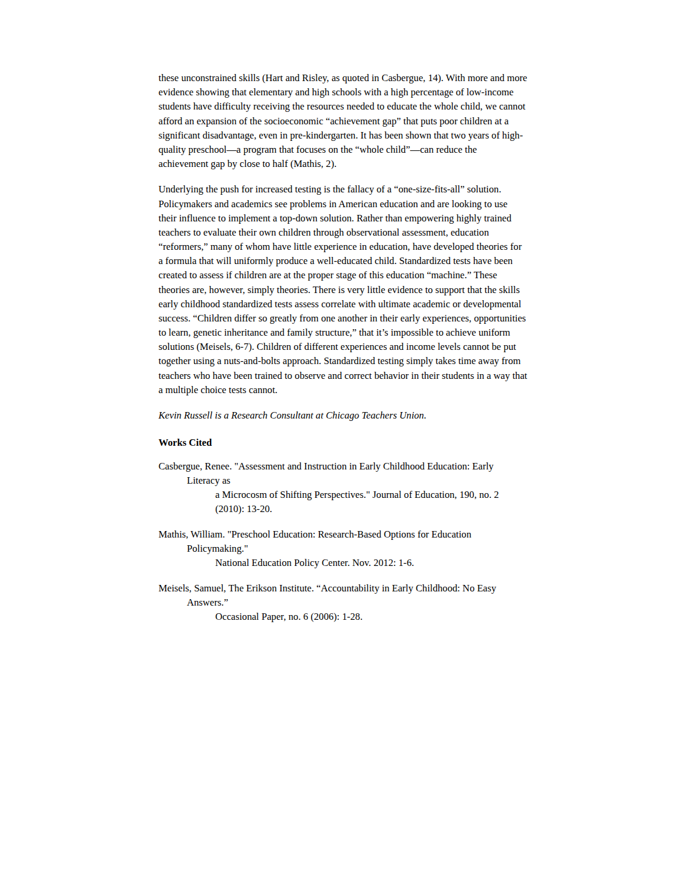these unconstrained skills (Hart and Risley, as quoted in Casbergue, 14). With more and more evidence showing that elementary and high schools with a high percentage of low-income students have difficulty receiving the resources needed to educate the whole child, we cannot afford an expansion of the socioeconomic “achievement gap” that puts poor children at a significant disadvantage, even in pre-kindergarten. It has been shown that two years of high-quality preschool—a program that focuses on the “whole child”—can reduce the achievement gap by close to half (Mathis, 2).
Underlying the push for increased testing is the fallacy of a “one-size-fits-all” solution. Policymakers and academics see problems in American education and are looking to use their influence to implement a top-down solution. Rather than empowering highly trained teachers to evaluate their own children through observational assessment, education “reformers,” many of whom have little experience in education, have developed theories for a formula that will uniformly produce a well-educated child. Standardized tests have been created to assess if children are at the proper stage of this education “machine.” These theories are, however, simply theories. There is very little evidence to support that the skills early childhood standardized tests assess correlate with ultimate academic or developmental success. “Children differ so greatly from one another in their early experiences, opportunities to learn, genetic inheritance and family structure,” that it’s impossible to achieve uniform solutions (Meisels, 6-7). Children of different experiences and income levels cannot be put together using a nuts-and-bolts approach. Standardized testing simply takes time away from teachers who have been trained to observe and correct behavior in their students in a way that a multiple choice tests cannot.
Kevin Russell is a Research Consultant at Chicago Teachers Union.
Works Cited
Casbergue, Renee. "Assessment and Instruction in Early Childhood Education: Early Literacy asa Microcosm of Shifting Perspectives." Journal of Education, 190, no. 2 (2010): 13-20.
Mathis, William. "Preschool Education: Research-Based Options for Education Policymaking."National Education Policy Center. Nov. 2012: 1-6.
Meisels, Samuel, The Erikson Institute. “Accountability in Early Childhood: No Easy Answers.”Occasional Paper, no. 6 (2006): 1-28.